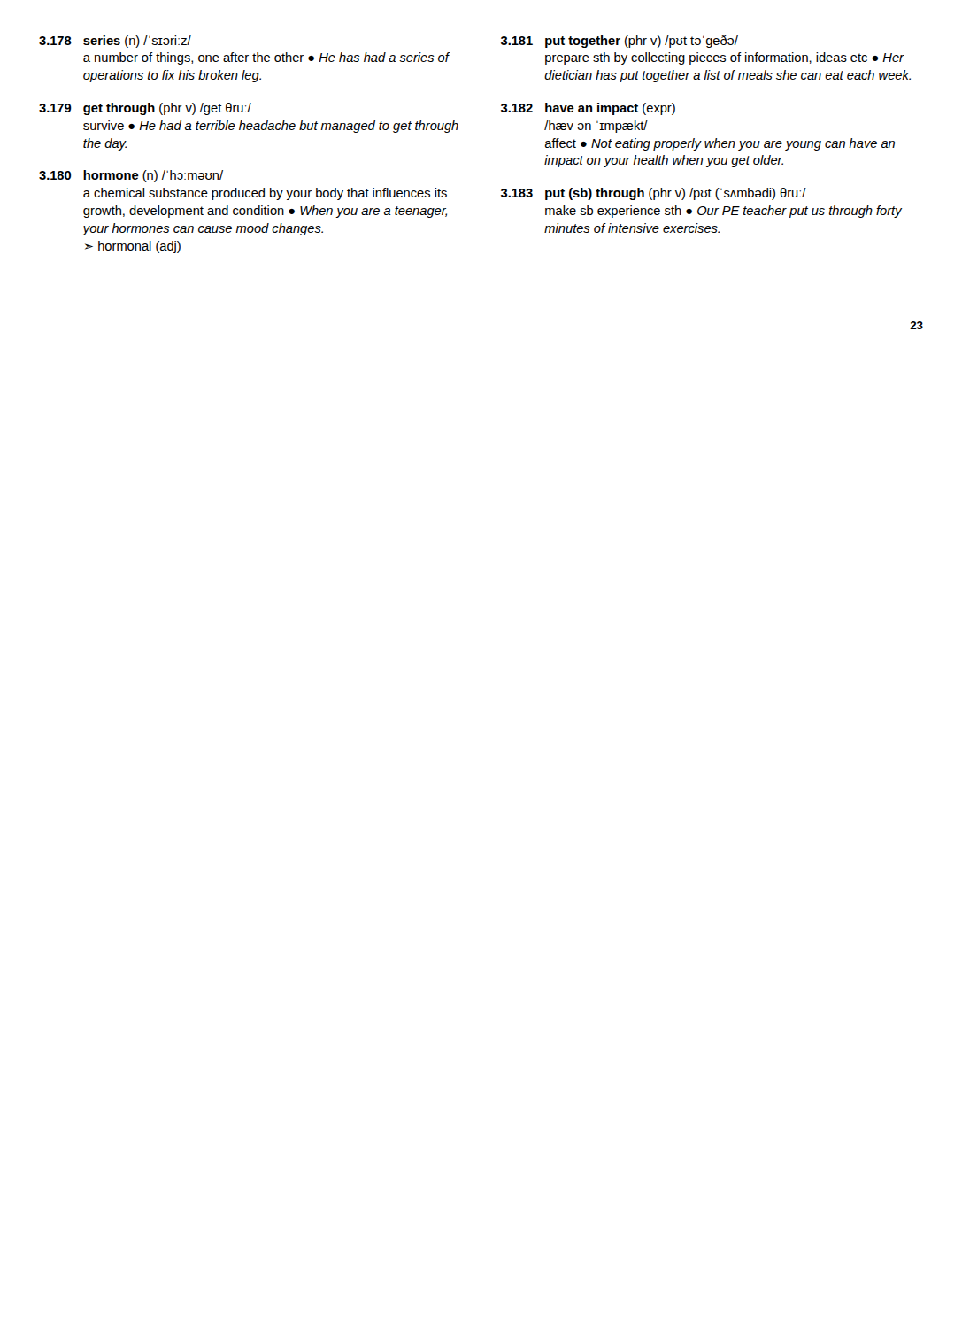3.178
series (n) /ˈsɪəriːz/
a number of things, one after the other ● He has had a series of operations to fix his broken leg.
3.179
get through (phr v) /ɡet θruː/
survive ● He had a terrible headache but managed to get through the day.
3.180
hormone (n) /ˈhɔːməʊn/
a chemical substance produced by your body that influences its growth, development and condition ● When you are a teenager, your hormones can cause mood changes. ➣ hormonal (adj)
3.181
put together (phr v) /pʊt təˈɡeðə/
prepare sth by collecting pieces of information, ideas etc ● Her dietician has put together a list of meals she can eat each week.
3.182
have an impact (expr)
/hæv ən ˈɪmpækt/
affect ● Not eating properly when you are young can have an impact on your health when you get older.
3.183
put (sb) through (phr v) /pʊt (ˈsʌmbədi) θruː/
make sb experience sth ● Our PE teacher put us through forty minutes of intensive exercises.
23